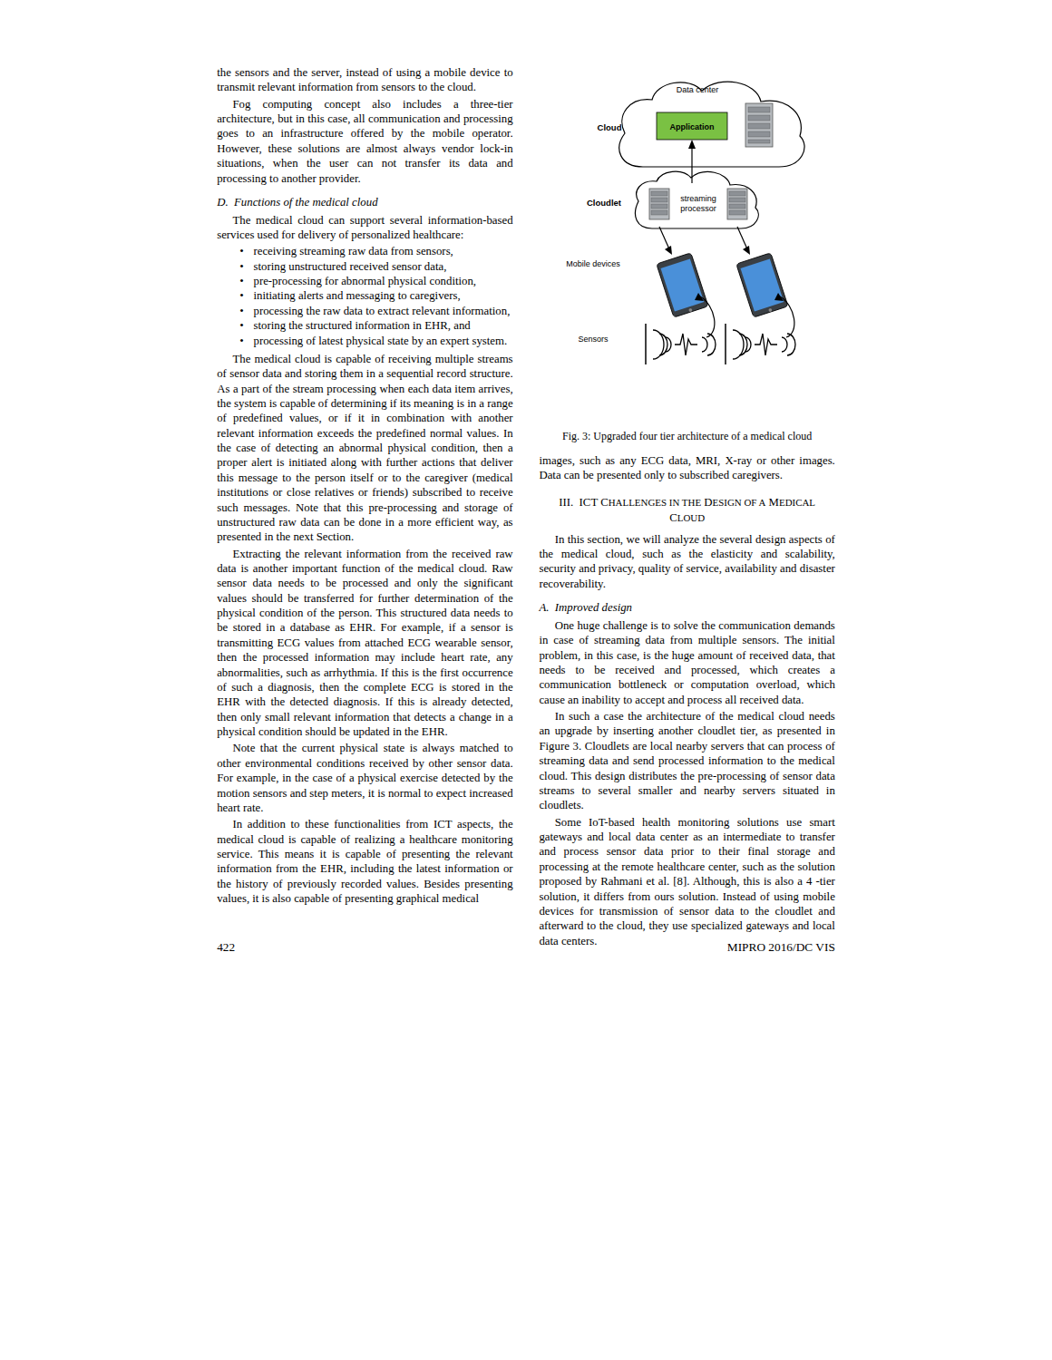the sensors and the server, instead of using a mobile device to transmit relevant information from sensors to the cloud.
Fog computing concept also includes a three-tier architecture, but in this case, all communication and processing goes to an infrastructure offered by the mobile operator. However, these solutions are almost always vendor lock-in situations, when the user can not transfer its data and processing to another provider.
D. Functions of the medical cloud
The medical cloud can support several information-based services used for delivery of personalized healthcare:
receiving streaming raw data from sensors,
storing unstructured received sensor data,
pre-processing for abnormal physical condition,
initiating alerts and messaging to caregivers,
processing the raw data to extract relevant information,
storing the structured information in EHR, and
processing of latest physical state by an expert system.
The medical cloud is capable of receiving multiple streams of sensor data and storing them in a sequential record structure. As a part of the stream processing when each data item arrives, the system is capable of determining if its meaning is in a range of predefined values, or if it in combination with another relevant information exceeds the predefined normal values. In the case of detecting an abnormal physical condition, then a proper alert is initiated along with further actions that deliver this message to the person itself or to the caregiver (medical institutions or close relatives or friends) subscribed to receive such messages. Note that this pre-processing and storage of unstructured raw data can be done in a more efficient way, as presented in the next Section.
Extracting the relevant information from the received raw data is another important function of the medical cloud. Raw sensor data needs to be processed and only the significant values should be transferred for further determination of the physical condition of the person. This structured data needs to be stored in a database as EHR. For example, if a sensor is transmitting ECG values from attached ECG wearable sensor, then the processed information may include heart rate, any abnormalities, such as arrhythmia. If this is the first occurrence of such a diagnosis, then the complete ECG is stored in the EHR with the detected diagnosis. If this is already detected, then only small relevant information that detects a change in a physical condition should be updated in the EHR.
Note that the current physical state is always matched to other environmental conditions received by other sensor data. For example, in the case of a physical exercise detected by the motion sensors and step meters, it is normal to expect increased heart rate.
In addition to these functionalities from ICT aspects, the medical cloud is capable of realizing a healthcare monitoring service. This means it is capable of presenting the relevant information from the EHR, including the latest information or the history of previously recorded values. Besides presenting values, it is also capable of presenting graphical medical
Data center Cloud Application Cloudlet streaming processor Mobile devices Sensors
Fig. 3: Upgraded four tier architecture of a medical cloud
images, such as any ECG data, MRI, X-ray or other images. Data can be presented only to subscribed caregivers.
III. ICT CHALLENGES IN THE DESIGN OF A MEDICAL
CLOUD
In this section, we will analyze the several design aspects of the medical cloud, such as the elasticity and scalability, security and privacy, quality of service, availability and disaster recoverability.
A. Improved design
One huge challenge is to solve the communication demands in case of streaming data from multiple sensors. The initial problem, in this case, is the huge amount of received data, that needs to be received and processed, which creates a communication bottleneck or computation overload, which cause an inability to accept and process all received data.
In such a case the architecture of the medical cloud needs an upgrade by inserting another cloudlet tier, as presented in Figure 3. Cloudlets are local nearby servers that can process of streaming data and send processed information to the medical cloud. This design distributes the pre-processing of sensor data streams to several smaller and nearby servers situated in cloudlets.
Some IoT-based health monitoring solutions use smart gateways and local data center as an intermediate to transfer and process sensor data prior to their final storage and processing at the remote healthcare center, such as the solution proposed by Rahmani et al. [8]. Although, this is also a 4 -tier solution, it differs from ours solution. Instead of using mobile devices for transmission of sensor data to the cloudlet and afterward to the cloud, they use specialized gateways and local data centers.
422 MIPRO 2016/DC VIS